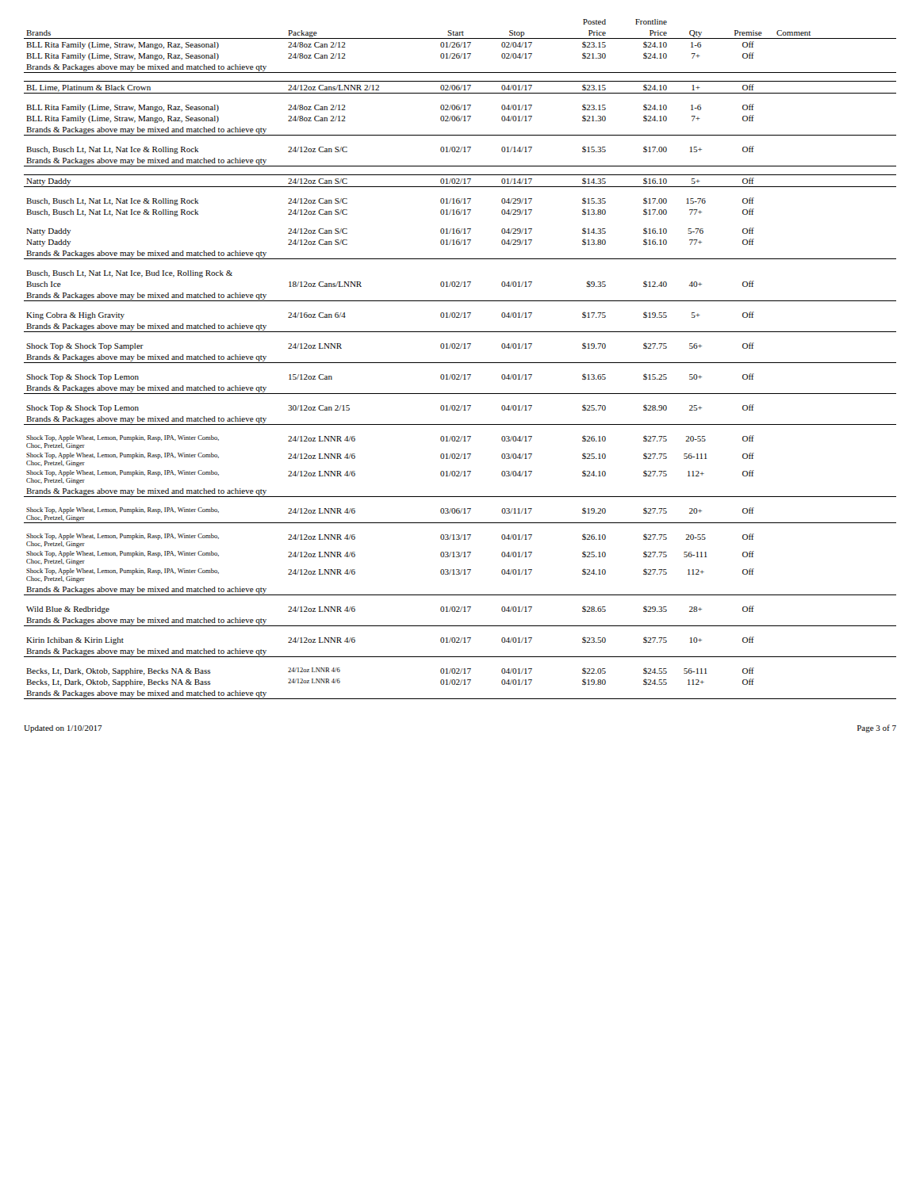| | | | | Posted | Frontline | | | |
| --- | --- | --- | --- | --- | --- | --- | --- | --- |
| Brands | Package | Start | Stop | Price | Price | Qty | Premise | Comment |
| BLL Rita Family (Lime, Straw, Mango, Raz, Seasonal) | 24/8oz Can 2/12 | 01/26/17 | 02/04/17 | $23.15 | $24.10 | 1-6 | Off | |
| BLL Rita Family (Lime, Straw, Mango, Raz, Seasonal) | 24/8oz Can 2/12 | 01/26/17 | 02/04/17 | $21.30 | $24.10 | 7+ | Off | |
| Brands & Packages above may be mixed and matched to achieve qty |
| BL Lime, Platinum & Black Crown | 24/12oz Cans/LNNR 2/12 | 02/06/17 | 04/01/17 | $23.15 | $24.10 | 1+ | Off | |
| BLL Rita Family (Lime, Straw, Mango, Raz, Seasonal) | 24/8oz Can 2/12 | 02/06/17 | 04/01/17 | $23.15 | $24.10 | 1-6 | Off | |
| BLL Rita Family (Lime, Straw, Mango, Raz, Seasonal) | 24/8oz Can 2/12 | 02/06/17 | 04/01/17 | $21.30 | $24.10 | 7+ | Off | |
| Brands & Packages above may be mixed and matched to achieve qty |
| Busch, Busch Lt, Nat Lt, Nat Ice & Rolling Rock | 24/12oz Can S/C | 01/02/17 | 01/14/17 | $15.35 | $17.00 | 15+ | Off | |
| Brands & Packages above may be mixed and matched to achieve qty |
| Natty Daddy | 24/12oz Can S/C | 01/02/17 | 01/14/17 | $14.35 | $16.10 | 5+ | Off | |
| Busch, Busch Lt, Nat Lt, Nat Ice & Rolling Rock | 24/12oz Can S/C | 01/16/17 | 04/29/17 | $15.35 | $17.00 | 15-76 | Off | |
| Busch, Busch Lt, Nat Lt, Nat Ice & Rolling Rock | 24/12oz Can S/C | 01/16/17 | 04/29/17 | $13.80 | $17.00 | 77+ | Off | |
| Natty Daddy | 24/12oz Can S/C | 01/16/17 | 04/29/17 | $14.35 | $16.10 | 5-76 | Off | |
| Natty Daddy | 24/12oz Can S/C | 01/16/17 | 04/29/17 | $13.80 | $16.10 | 77+ | Off | |
| Brands & Packages above may be mixed and matched to achieve qty |
| Busch, Busch Lt, Nat Lt, Nat Ice, Bud Ice, Rolling Rock & | | | | | | | | |
| Busch Ice | 18/12oz Cans/LNNR | 01/02/17 | 04/01/17 | $9.35 | $12.40 | 40+ | Off | |
| Brands & Packages above may be mixed and matched to achieve qty |
| King Cobra & High Gravity | 24/16oz Can 6/4 | 01/02/17 | 04/01/17 | $17.75 | $19.55 | 5+ | Off | |
| Brands & Packages above may be mixed and matched to achieve qty |
| Shock Top & Shock Top Sampler | 24/12oz LNNR | 01/02/17 | 04/01/17 | $19.70 | $27.75 | 56+ | Off | |
| Brands & Packages above may be mixed and matched to achieve qty |
| Shock Top & Shock Top Lemon | 15/12oz Can | 01/02/17 | 04/01/17 | $13.65 | $15.25 | 50+ | Off | |
| Brands & Packages above may be mixed and matched to achieve qty |
| Shock Top & Shock Top Lemon | 30/12oz Can 2/15 | 01/02/17 | 04/01/17 | $25.70 | $28.90 | 25+ | Off | |
| Brands & Packages above may be mixed and matched to achieve qty |
| Shock Top, Apple Wheat, Lemon, Pumpkin, Rasp, IPA, Winter Combo, Choc, Pretzel, Ginger | 24/12oz LNNR 4/6 | 01/02/17 | 03/04/17 | $26.10 | $27.75 | 20-55 | Off | |
| Shock Top, Apple Wheat, Lemon, Pumpkin, Rasp, IPA, Winter Combo, Choc, Pretzel, Ginger | 24/12oz LNNR 4/6 | 01/02/17 | 03/04/17 | $25.10 | $27.75 | 56-111 | Off | |
| Shock Top, Apple Wheat, Lemon, Pumpkin, Rasp, IPA, Winter Combo, Choc, Pretzel, Ginger | 24/12oz LNNR 4/6 | 01/02/17 | 03/04/17 | $24.10 | $27.75 | 112+ | Off | |
| Brands & Packages above may be mixed and matched to achieve qty |
| Shock Top, Apple Wheat, Lemon, Pumpkin, Rasp, IPA, Winter Combo, Choc, Pretzel, Ginger | 24/12oz LNNR 4/6 | 03/06/17 | 03/11/17 | $19.20 | $27.75 | 20+ | Off | |
| Shock Top, Apple Wheat, Lemon, Pumpkin, Rasp, IPA, Winter Combo, Choc, Pretzel, Ginger | 24/12oz LNNR 4/6 | 03/13/17 | 04/01/17 | $26.10 | $27.75 | 20-55 | Off | |
| Shock Top, Apple Wheat, Lemon, Pumpkin, Rasp, IPA, Winter Combo, Choc, Pretzel, Ginger | 24/12oz LNNR 4/6 | 03/13/17 | 04/01/17 | $25.10 | $27.75 | 56-111 | Off | |
| Shock Top, Apple Wheat, Lemon, Pumpkin, Rasp, IPA, Winter Combo, Choc, Pretzel, Ginger | 24/12oz LNNR 4/6 | 03/13/17 | 04/01/17 | $24.10 | $27.75 | 112+ | Off | |
| Brands & Packages above may be mixed and matched to achieve qty |
| Wild Blue & Redbridge | 24/12oz LNNR 4/6 | 01/02/17 | 04/01/17 | $28.65 | $29.35 | 28+ | Off | |
| Brands & Packages above may be mixed and matched to achieve qty |
| Kirin Ichiban & Kirin Light | 24/12oz LNNR 4/6 | 01/02/17 | 04/01/17 | $23.50 | $27.75 | 10+ | Off | |
| Brands & Packages above may be mixed and matched to achieve qty |
| Becks, Lt, Dark, Oktob, Sapphire, Becks NA & Bass | 24/12oz LNNR 4/6 | 01/02/17 | 04/01/17 | $22.05 | $24.55 | 56-111 | Off | |
| Becks, Lt, Dark, Oktob, Sapphire, Becks NA & Bass | 24/12oz LNNR 4/6 | 01/02/17 | 04/01/17 | $19.80 | $24.55 | 112+ | Off | |
| Brands & Packages above may be mixed and matched to achieve qty |
Updated on 1/10/2017
Page 3 of 7